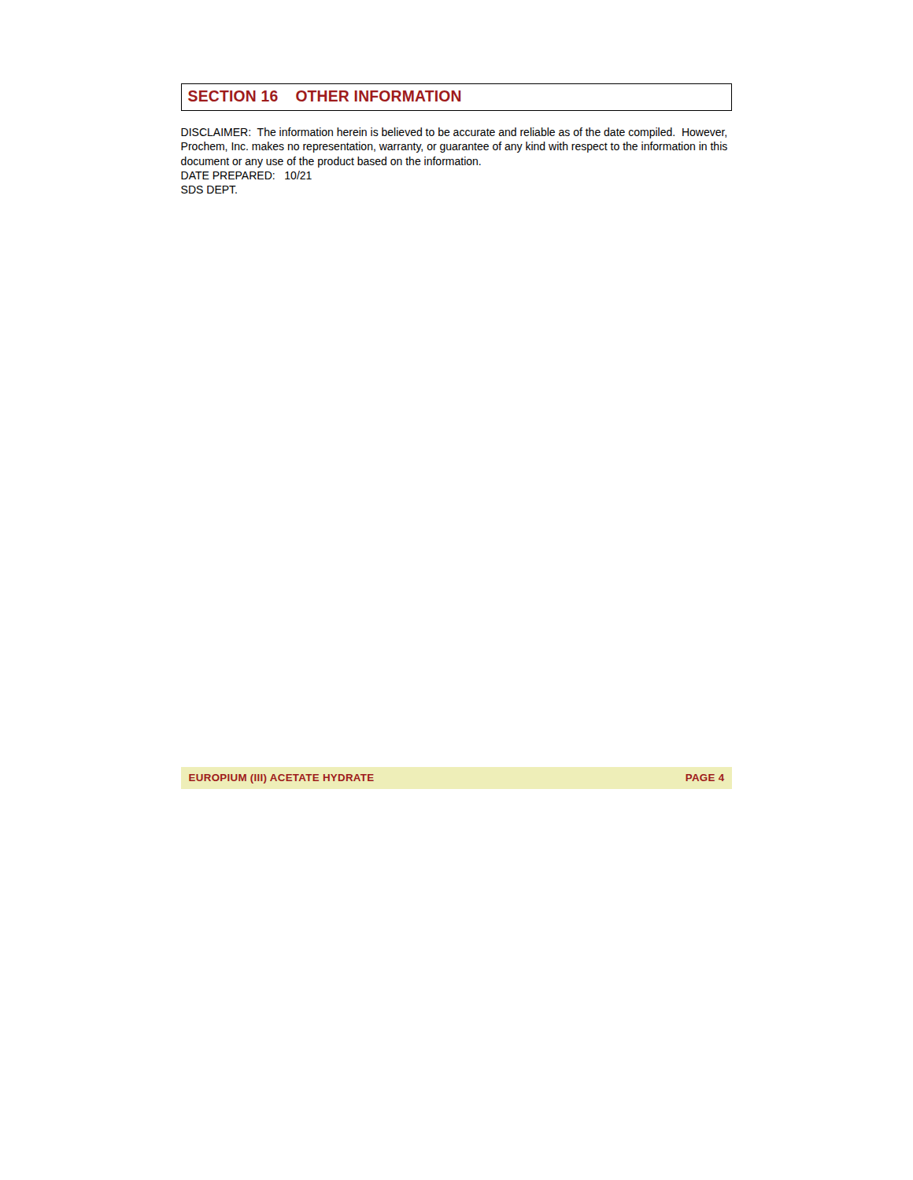SECTION 16 OTHER INFORMATION
DISCLAIMER: The information herein is believed to be accurate and reliable as of the date compiled. However, Prochem, Inc. makes no representation, warranty, or guarantee of any kind with respect to the information in this document or any use of the product based on the information.
DATE PREPARED: 10/21
SDS DEPT.
EUROPIUM (III) ACETATE HYDRATE PAGE 4